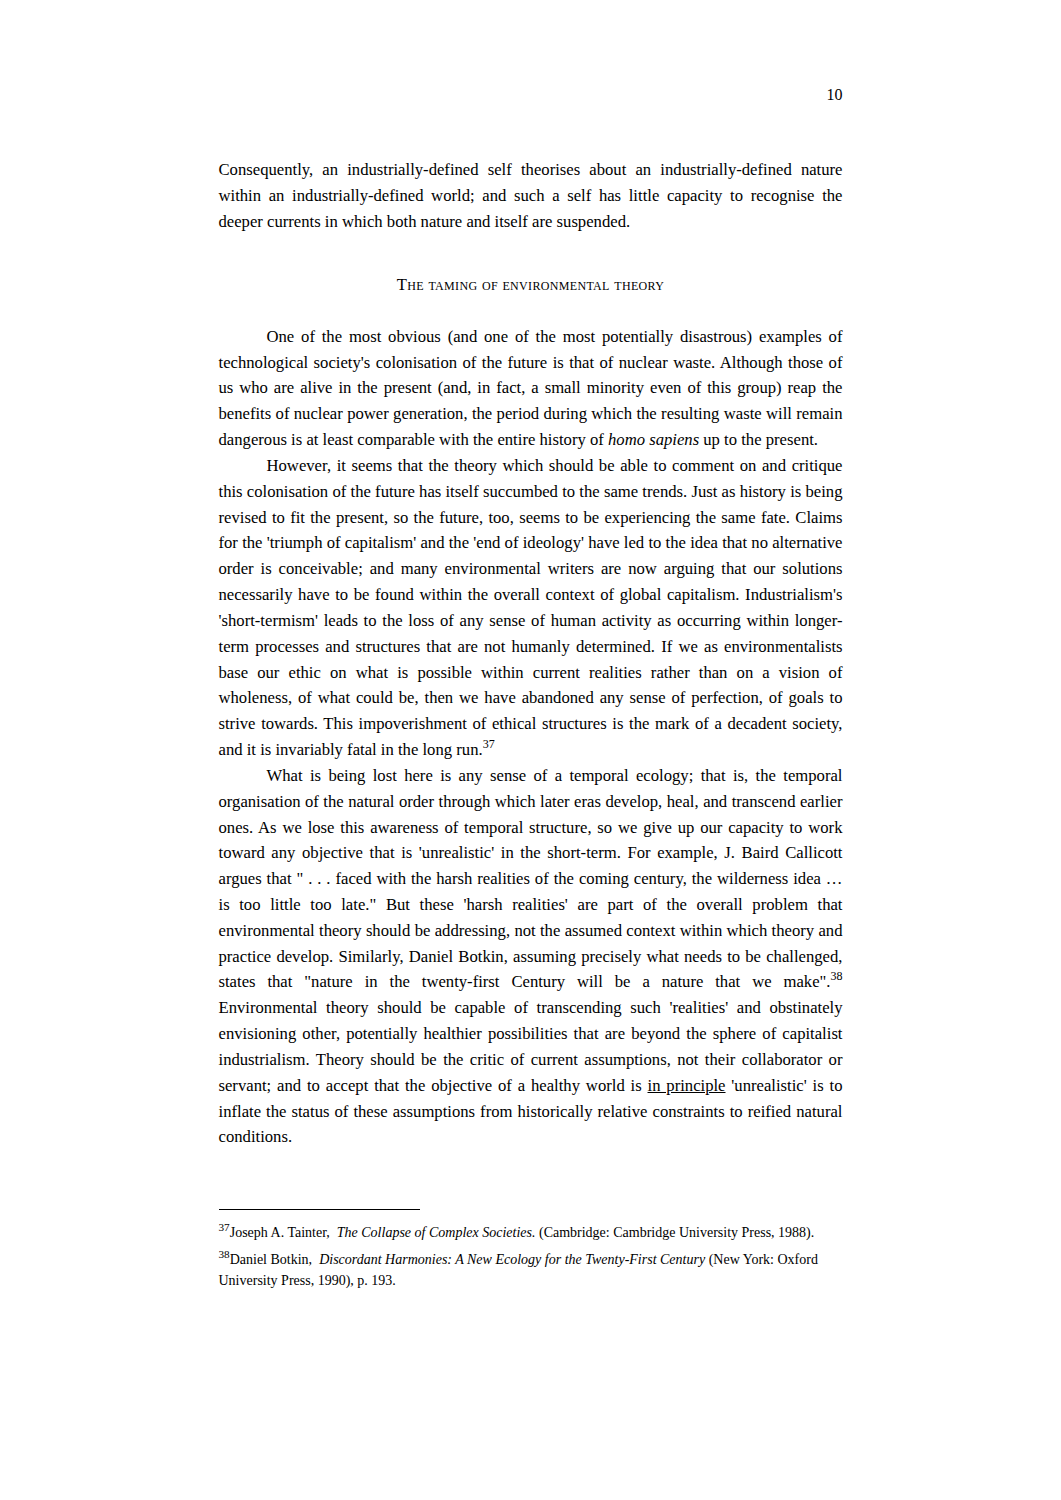10
Consequently, an industrially-defined self theorises about an industrially-defined nature within an industrially-defined world; and such a self has little capacity to recognise the deeper currents in which both nature and itself are suspended.
The taming of environmental theory
One of the most obvious (and one of the most potentially disastrous) examples of technological society's colonisation of the future is that of nuclear waste. Although those of us who are alive in the present (and, in fact, a small minority even of this group) reap the benefits of nuclear power generation, the period during which the resulting waste will remain dangerous is at least comparable with the entire history of homo sapiens up to the present.
However, it seems that the theory which should be able to comment on and critique this colonisation of the future has itself succumbed to the same trends. Just as history is being revised to fit the present, so the future, too, seems to be experiencing the same fate. Claims for the 'triumph of capitalism' and the 'end of ideology' have led to the idea that no alternative order is conceivable; and many environmental writers are now arguing that our solutions necessarily have to be found within the overall context of global capitalism. Industrialism's 'short-termism' leads to the loss of any sense of human activity as occurring within longer-term processes and structures that are not humanly determined. If we as environmentalists base our ethic on what is possible within current realities rather than on a vision of wholeness, of what could be, then we have abandoned any sense of perfection, of goals to strive towards. This impoverishment of ethical structures is the mark of a decadent society, and it is invariably fatal in the long run.37
What is being lost here is any sense of a temporal ecology; that is, the temporal organisation of the natural order through which later eras develop, heal, and transcend earlier ones. As we lose this awareness of temporal structure, so we give up our capacity to work toward any objective that is 'unrealistic' in the short-term. For example, J. Baird Callicott argues that " . . . faced with the harsh realities of the coming century, the wilderness idea … is too little too late." But these 'harsh realities' are part of the overall problem that environmental theory should be addressing, not the assumed context within which theory and practice develop. Similarly, Daniel Botkin, assuming precisely what needs to be challenged, states that "nature in the twenty-first Century will be a nature that we make".38 Environmental theory should be capable of transcending such 'realities' and obstinately envisioning other, potentially healthier possibilities that are beyond the sphere of capitalist industrialism. Theory should be the critic of current assumptions, not their collaborator or servant; and to accept that the objective of a healthy world is in principle 'unrealistic' is to inflate the status of these assumptions from historically relative constraints to reified natural conditions.
37 Joseph A. Tainter, The Collapse of Complex Societies. (Cambridge: Cambridge University Press, 1988).
38 Daniel Botkin, Discordant Harmonies: A New Ecology for the Twenty-First Century (New York: Oxford University Press, 1990), p. 193.